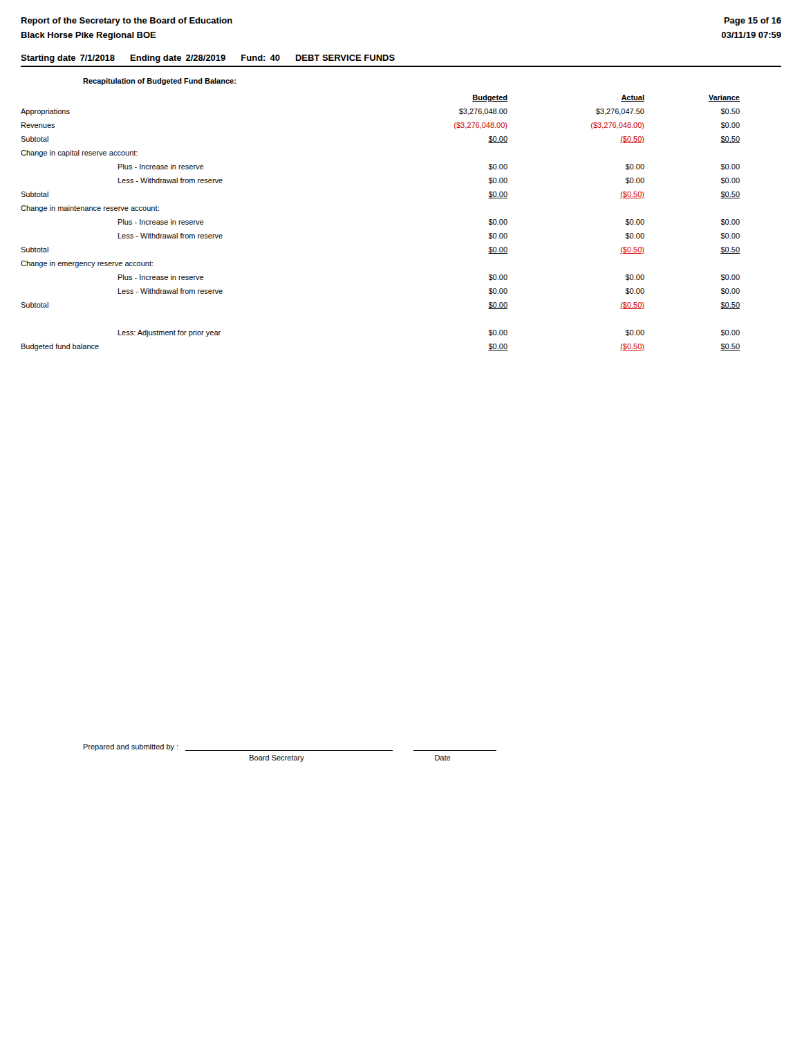Report of the Secretary to the Board of Education
Black Horse Pike Regional BOE
Page 15 of 16
03/11/19 07:59
Starting date 7/1/2018 Ending date 2/28/2019 Fund: 40 DEBT SERVICE FUNDS
Recapitulation of Budgeted Fund Balance:
| | Budgeted | Actual | Variance |
| Appropriations | $3,276,048.00 | $3,276,047.50 | $0.50 |
| Revenues | ($3,276,048.00) | ($3,276,048.00) | $0.00 |
| Subtotal | $0.00 | ($0.50) | $0.50 |
| Change in capital reserve account: | | | |
| Plus - Increase in reserve | $0.00 | $0.00 | $0.00 |
| Less - Withdrawal from reserve | $0.00 | $0.00 | $0.00 |
| Subtotal | $0.00 | ($0.50) | $0.50 |
| Change in maintenance reserve account: | | | |
| Plus - Increase in reserve | $0.00 | $0.00 | $0.00 |
| Less - Withdrawal from reserve | $0.00 | $0.00 | $0.00 |
| Subtotal | $0.00 | ($0.50) | $0.50 |
| Change in emergency reserve account: | | | |
| Plus - Increase in reserve | $0.00 | $0.00 | $0.00 |
| Less - Withdrawal from reserve | $0.00 | $0.00 | $0.00 |
| Subtotal | $0.00 | ($0.50) | $0.50 |
| Less: Adjustment for prior year | $0.00 | $0.00 | $0.00 |
| Budgeted fund balance | $0.00 | ($0.50) | $0.50 |
Prepared and submitted by :
Board Secretary Date